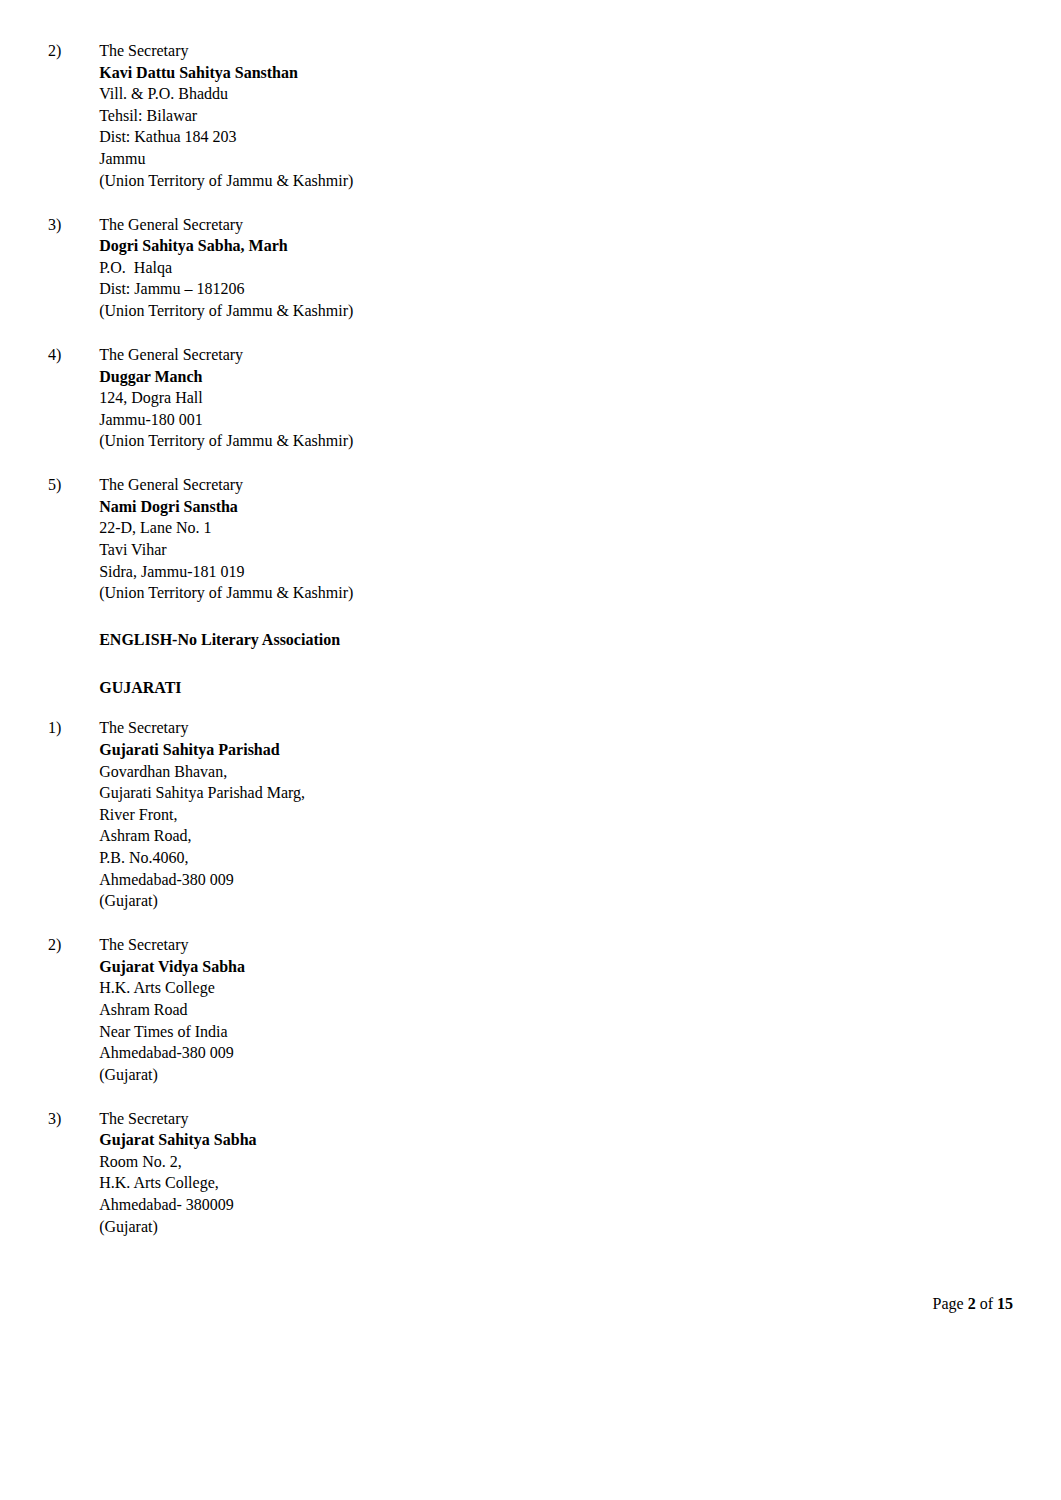2)
The Secretary
Kavi Dattu Sahitya Sansthan
Vill. & P.O. Bhaddu
Tehsil: Bilawar
Dist: Kathua 184 203
Jammu
(Union Territory of Jammu & Kashmir)
3)
The General Secretary
Dogri Sahitya Sabha, Marh
P.O. Halqa
Dist: Jammu – 181206
(Union Territory of Jammu & Kashmir)
4)
The General Secretary
Duggar Manch
124, Dogra Hall
Jammu-180 001
(Union Territory of Jammu & Kashmir)
5)
The General Secretary
Nami Dogri Sanstha
22-D, Lane No. 1
Tavi Vihar
Sidra, Jammu-181 019
(Union Territory of Jammu & Kashmir)
ENGLISH-No Literary Association
GUJARATI
1)
The Secretary
Gujarati Sahitya Parishad
Govardhan Bhavan,
Gujarati Sahitya Parishad Marg,
River Front,
Ashram Road,
P.B. No.4060,
Ahmedabad-380 009
(Gujarat)
2)
The Secretary
Gujarat Vidya Sabha
H.K. Arts College
Ashram Road
Near Times of India
Ahmedabad-380 009
(Gujarat)
3)
The Secretary
Gujarat Sahitya Sabha
Room No. 2,
H.K. Arts College,
Ahmedabad- 380009
(Gujarat)
Page 2 of 15